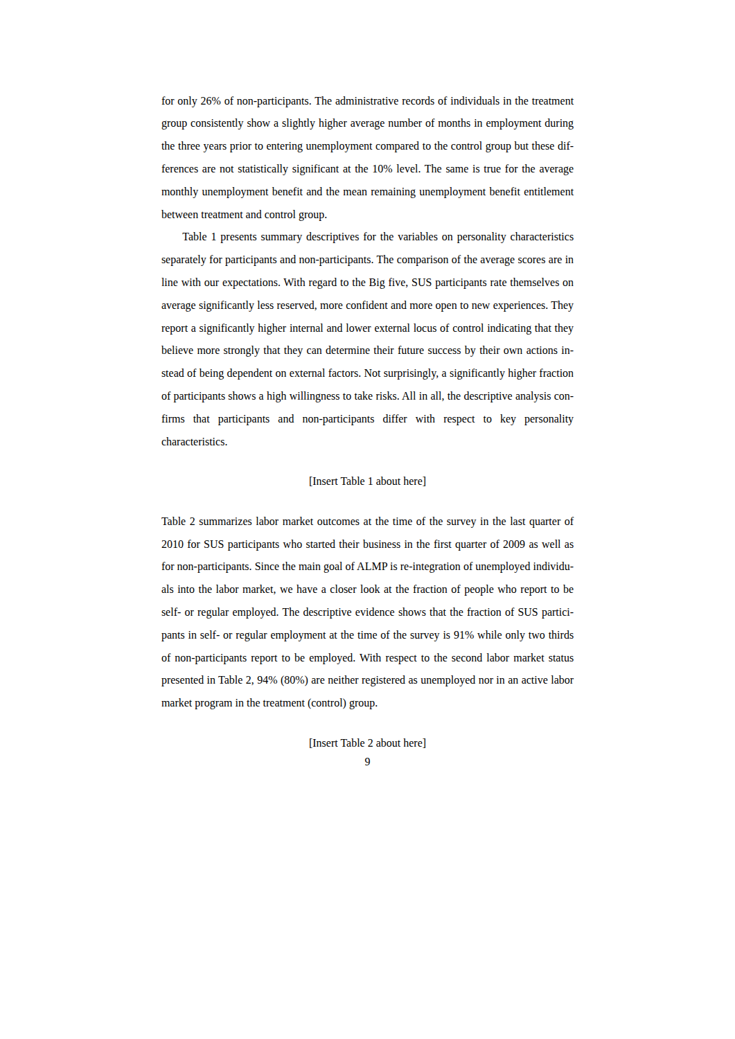for only 26% of non-participants. The administrative records of individuals in the treatment group consistently show a slightly higher average number of months in employment during the three years prior to entering unemployment compared to the control group but these differences are not statistically significant at the 10% level. The same is true for the average monthly unemployment benefit and the mean remaining unemployment benefit entitlement between treatment and control group.
Table 1 presents summary descriptives for the variables on personality characteristics separately for participants and non-participants. The comparison of the average scores are in line with our expectations. With regard to the Big five, SUS participants rate themselves on average significantly less reserved, more confident and more open to new experiences. They report a significantly higher internal and lower external locus of control indicating that they believe more strongly that they can determine their future success by their own actions instead of being dependent on external factors. Not surprisingly, a significantly higher fraction of participants shows a high willingness to take risks. All in all, the descriptive analysis confirms that participants and non-participants differ with respect to key personality characteristics.
[Insert Table 1 about here]
Table 2 summarizes labor market outcomes at the time of the survey in the last quarter of 2010 for SUS participants who started their business in the first quarter of 2009 as well as for non-participants. Since the main goal of ALMP is re-integration of unemployed individuals into the labor market, we have a closer look at the fraction of people who report to be self- or regular employed. The descriptive evidence shows that the fraction of SUS participants in self- or regular employment at the time of the survey is 91% while only two thirds of non-participants report to be employed. With respect to the second labor market status presented in Table 2, 94% (80%) are neither registered as unemployed nor in an active labor market program in the treatment (control) group.
[Insert Table 2 about here]
9